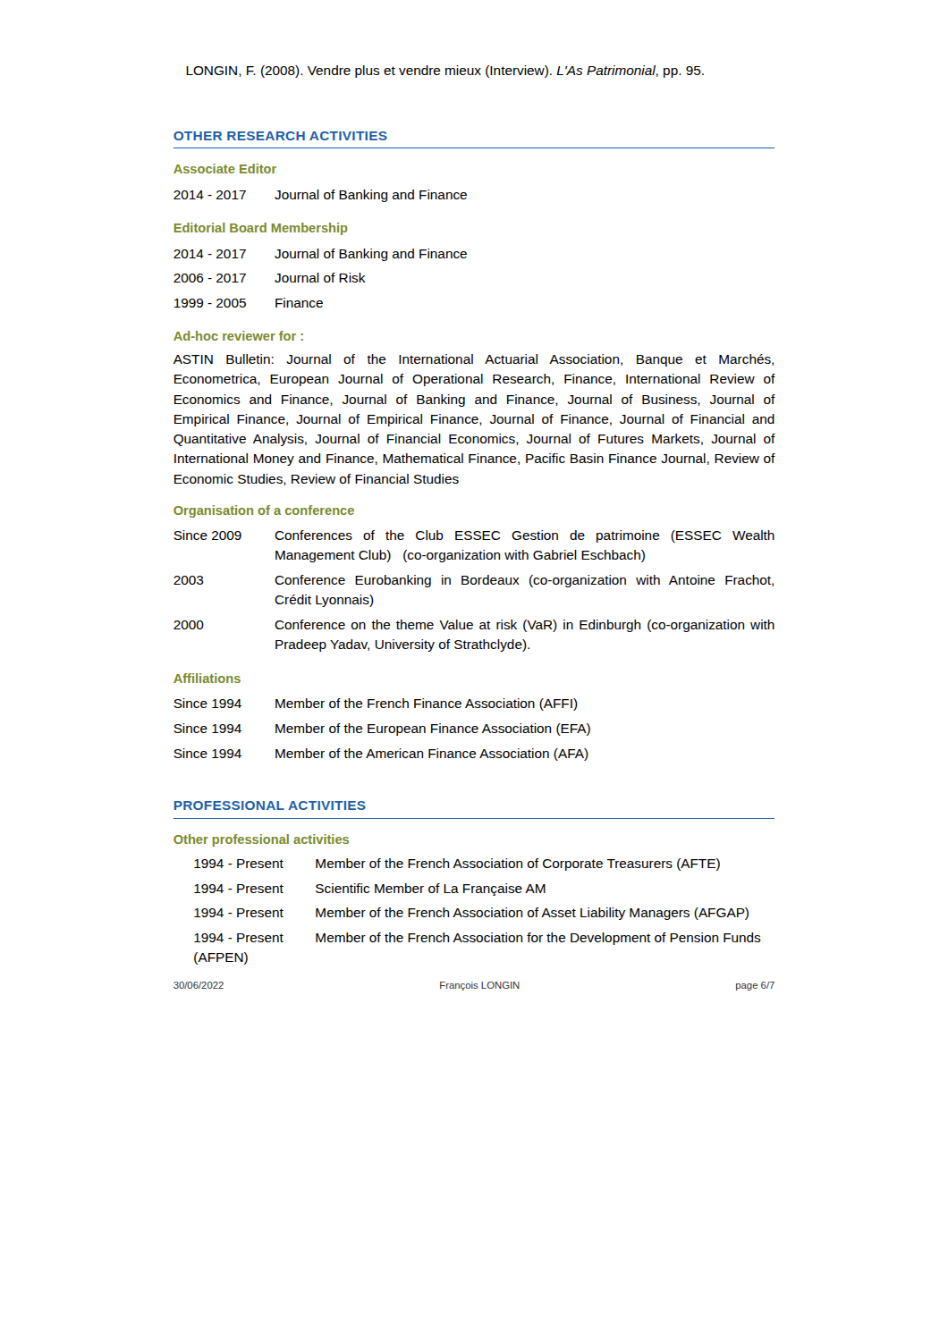LONGIN, F. (2008). Vendre plus et vendre mieux (Interview). L'As Patrimonial, pp. 95.
Other research activities
Associate Editor
| 2014 - 2017 | Journal of Banking and Finance |
Editorial Board Membership
| 2014 - 2017 | Journal of Banking and Finance |
| 2006 - 2017 | Journal of Risk |
| 1999 - 2005 | Finance |
Ad-hoc reviewer for :
ASTIN Bulletin: Journal of the International Actuarial Association, Banque et Marchés, Econometrica, European Journal of Operational Research, Finance, International Review of Economics and Finance, Journal of Banking and Finance, Journal of Business, Journal of Empirical Finance, Journal of Empirical Finance, Journal of Finance, Journal of Financial and Quantitative Analysis, Journal of Financial Economics, Journal of Futures Markets, Journal of International Money and Finance, Mathematical Finance, Pacific Basin Finance Journal, Review of Economic Studies, Review of Financial Studies
Organisation of a conference
| Since 2009 | Conferences of the Club ESSEC Gestion de patrimoine (ESSEC Wealth Management Club) (co-organization with Gabriel Eschbach) |
| 2003 | Conference Eurobanking in Bordeaux (co-organization with Antoine Frachot, Crédit Lyonnais) |
| 2000 | Conference on the theme Value at risk (VaR) in Edinburgh (co-organization with Pradeep Yadav, University of Strathclyde). |
Affiliations
| Since 1994 | Member of the French Finance Association (AFFI) |
| Since 1994 | Member of the European Finance Association (EFA) |
| Since 1994 | Member of the American Finance Association (AFA) |
Professional activities
Other professional activities
1994 - Present Member of the French Association of Corporate Treasurers (AFTE)
1994 - Present Scientific Member of La Française AM
1994 - Present Member of the French Association of Asset Liability Managers (AFGAP)
1994 - Present Member of the French Association for the Development of Pension Funds (AFPEN)
30/06/2022 page 6/7
François LONGIN